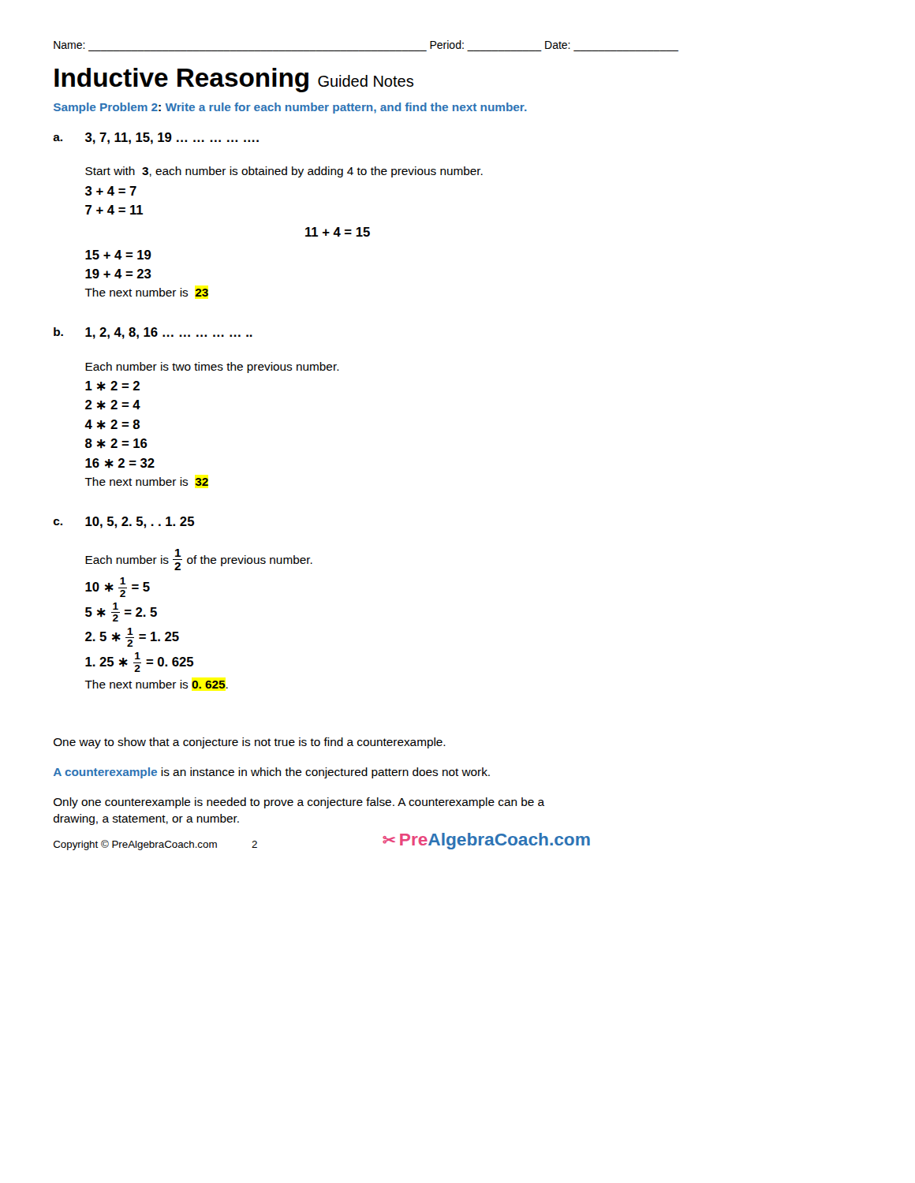Name: _______________________________________________________ Period: ____________ Date: _________________
Inductive Reasoning Guided Notes
Sample Problem 2: Write a rule for each number pattern, and find the next number.
a. 3, 7, 11, 15, 19 … … … … ….
Start with 3, each number is obtained by adding 4 to the previous number.
3 + 4 = 7
7 + 4 = 11
11 + 4 = 15
15 + 4 = 19
19 + 4 = 23
The next number is 23
b. 1, 2, 4, 8, 16 … … … … … ..
Each number is two times the previous number.
1 ∗ 2 = 2
2 ∗ 2 = 4
4 ∗ 2 = 8
8 ∗ 2 = 16
16 ∗ 2 = 32
The next number is 32
c. 10, 5, 2. 5, . . 1. 25
Each number is 12 of the previous number.
10 ∗ 12 = 5
5 ∗ 12 = 2. 5
2. 5 ∗ 12 = 1. 25
1. 25 ∗ 12 = 0. 625
The next number is 0. 625.
One way to show that a conjecture is not true is to find a counterexample.
A counterexample is an instance in which the conjectured pattern does not work.
Only one counterexample is needed to prove a conjecture false. A counterexample can be a drawing, a statement, or a number.
Copyright © PreAlgebraCoach.com
2
✂Pre Algebra Coach.com